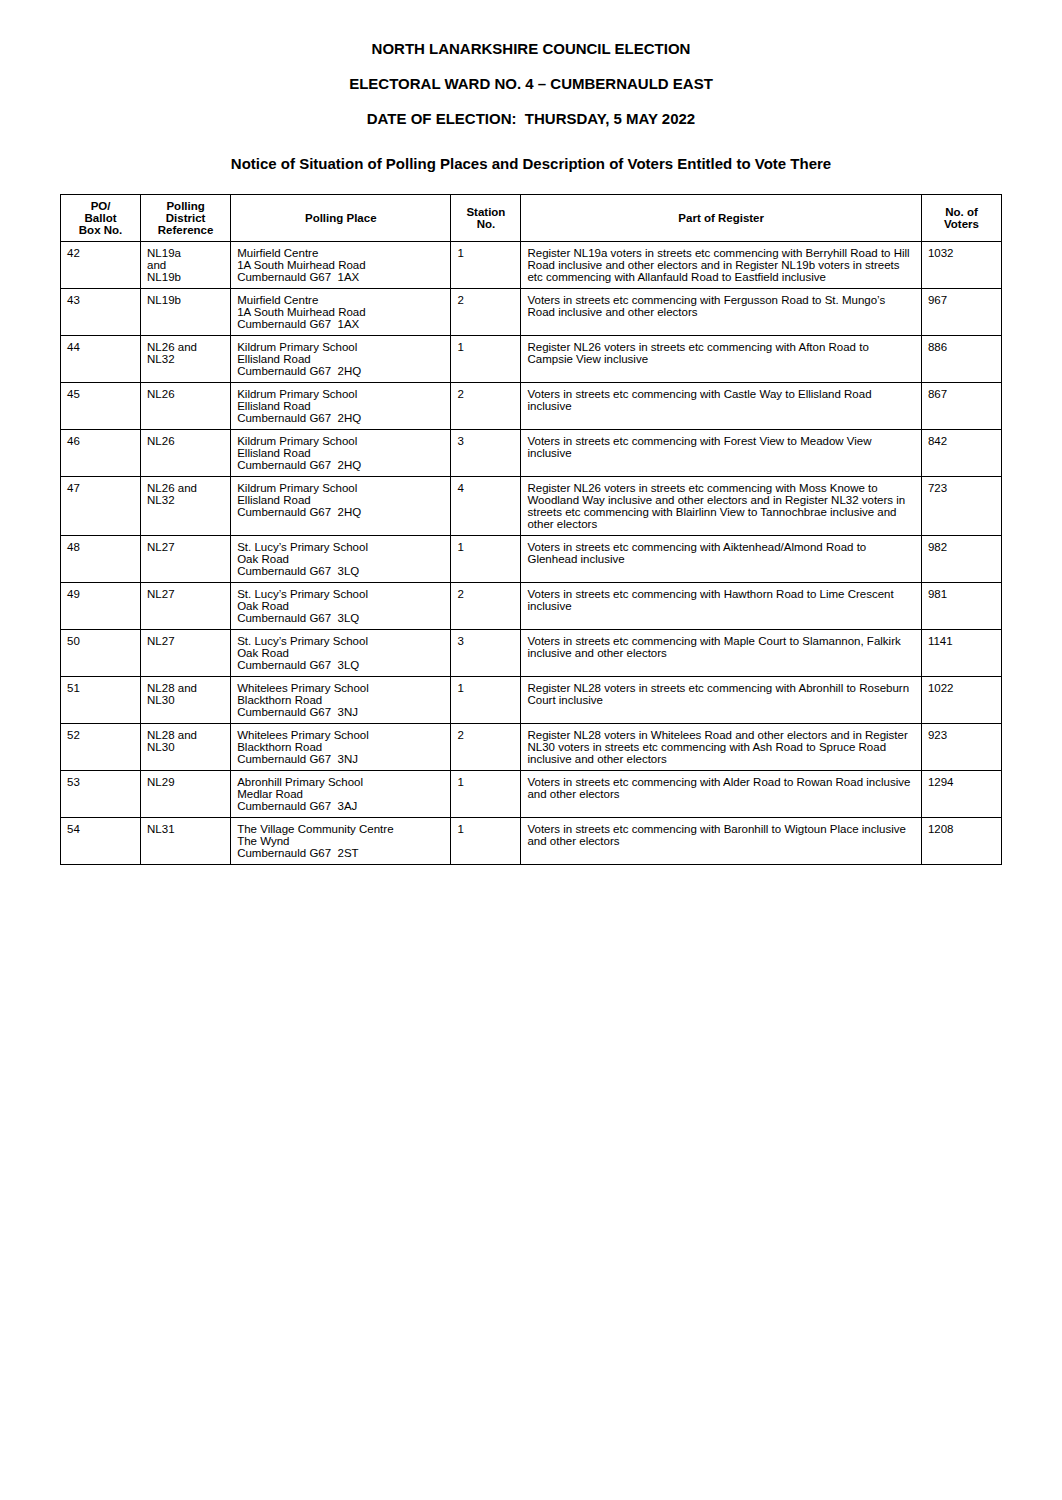NORTH LANARKSHIRE COUNCIL ELECTION
ELECTORAL WARD NO. 4 – CUMBERNAULD EAST
DATE OF ELECTION: THURSDAY, 5 MAY 2022
Notice of Situation of Polling Places and Description of Voters Entitled to Vote There
| PO/ Ballot Box No. | Polling District Reference | Polling Place | Station No. | Part of Register | No. of Voters |
| --- | --- | --- | --- | --- | --- |
| 42 | NL19a and NL19b | Muirfield Centre 1A South Muirhead Road Cumbernauld G67 1AX | 1 | Register NL19a voters in streets etc commencing with Berryhill Road to Hill Road inclusive and other electors and in Register NL19b voters in streets etc commencing with Allanfauld Road to Eastfield inclusive | 1032 |
| 43 | NL19b | Muirfield Centre 1A South Muirhead Road Cumbernauld G67 1AX | 2 | Voters in streets etc commencing with Fergusson Road to St. Mungo’s Road inclusive and other electors | 967 |
| 44 | NL26 and NL32 | Kildrum Primary School Ellisland Road Cumbernauld G67 2HQ | 1 | Register NL26 voters in streets etc commencing with Afton Road to Campsie View inclusive | 886 |
| 45 | NL26 | Kildrum Primary School Ellisland Road Cumbernauld G67 2HQ | 2 | Voters in streets etc commencing with Castle Way to Ellisland Road inclusive | 867 |
| 46 | NL26 | Kildrum Primary School Ellisland Road Cumbernauld G67 2HQ | 3 | Voters in streets etc commencing with Forest View to Meadow View inclusive | 842 |
| 47 | NL26 and NL32 | Kildrum Primary School Ellisland Road Cumbernauld G67 2HQ | 4 | Register NL26 voters in streets etc commencing with Moss Knowe to Woodland Way inclusive and other electors and in Register NL32 voters in streets etc commencing with Blairlinn View to Tannochbrae inclusive and other electors | 723 |
| 48 | NL27 | St. Lucy’s Primary School Oak Road Cumbernauld G67 3LQ | 1 | Voters in streets etc commencing with Aiktenhead/Almond Road to Glenhead inclusive | 982 |
| 49 | NL27 | St. Lucy’s Primary School Oak Road Cumbernauld G67 3LQ | 2 | Voters in streets etc commencing with Hawthorn Road to Lime Crescent inclusive | 981 |
| 50 | NL27 | St. Lucy’s Primary School Oak Road Cumbernauld G67 3LQ | 3 | Voters in streets etc commencing with Maple Court to Slamannon, Falkirk inclusive and other electors | 1141 |
| 51 | NL28 and NL30 | Whitelees Primary School Blackthorn Road Cumbernauld G67 3NJ | 1 | Register NL28 voters in streets etc commencing with Abronhill to Roseburn Court inclusive | 1022 |
| 52 | NL28 and NL30 | Whitelees Primary School Blackthorn Road Cumbernauld G67 3NJ | 2 | Register NL28 voters in Whitelees Road and other electors and in Register NL30 voters in streets etc commencing with Ash Road to Spruce Road inclusive and other electors | 923 |
| 53 | NL29 | Abronhill Primary School Medlar Road Cumbernauld G67 3AJ | 1 | Voters in streets etc commencing with Alder Road to Rowan Road inclusive and other electors | 1294 |
| 54 | NL31 | The Village Community Centre The Wynd Cumbernauld G67 2ST | 1 | Voters in streets etc commencing with Baronhill to Wigtoun Place inclusive and other electors | 1208 |